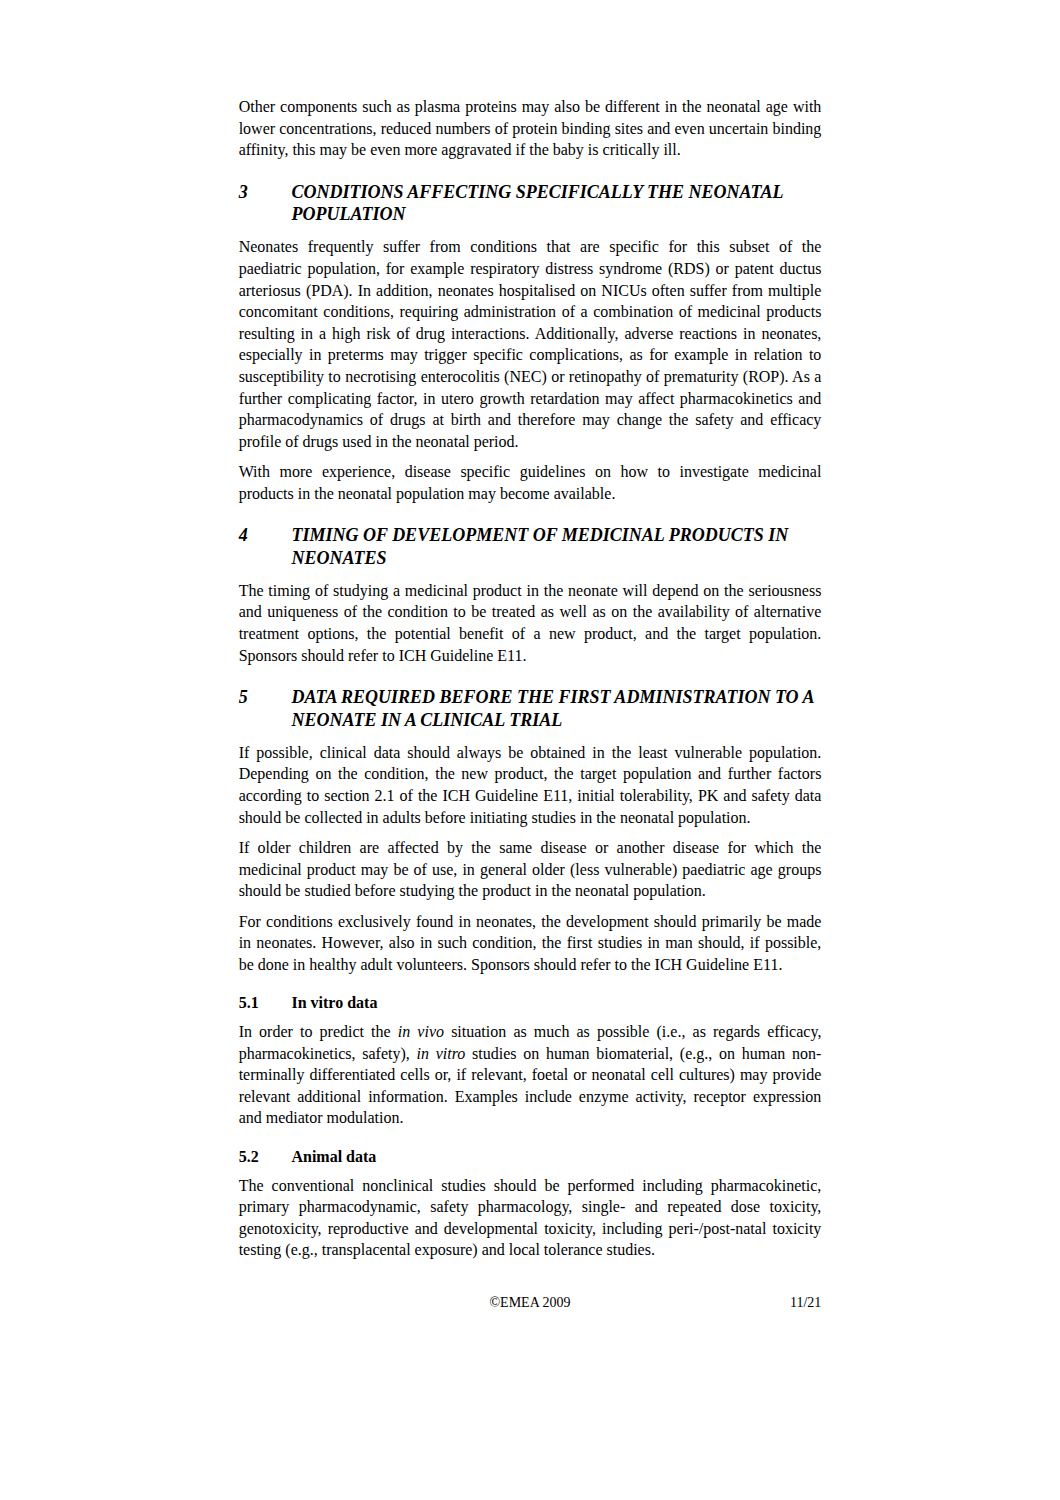Other components such as plasma proteins may also be different in the neonatal age with lower concentrations, reduced numbers of protein binding sites and even uncertain binding affinity, this may be even more aggravated if the baby is critically ill.
3 CONDITIONS AFFECTING SPECIFICALLY THE NEONATAL POPULATION
Neonates frequently suffer from conditions that are specific for this subset of the paediatric population, for example respiratory distress syndrome (RDS) or patent ductus arteriosus (PDA). In addition, neonates hospitalised on NICUs often suffer from multiple concomitant conditions, requiring administration of a combination of medicinal products resulting in a high risk of drug interactions. Additionally, adverse reactions in neonates, especially in preterms may trigger specific complications, as for example in relation to susceptibility to necrotising enterocolitis (NEC) or retinopathy of prematurity (ROP). As a further complicating factor, in utero growth retardation may affect pharmacokinetics and pharmacodynamics of drugs at birth and therefore may change the safety and efficacy profile of drugs used in the neonatal period.
With more experience, disease specific guidelines on how to investigate medicinal products in the neonatal population may become available.
4 TIMING OF DEVELOPMENT OF MEDICINAL PRODUCTS IN NEONATES
The timing of studying a medicinal product in the neonate will depend on the seriousness and uniqueness of the condition to be treated as well as on the availability of alternative treatment options, the potential benefit of a new product, and the target population. Sponsors should refer to ICH Guideline E11.
5 DATA REQUIRED BEFORE THE FIRST ADMINISTRATION TO A NEONATE IN A CLINICAL TRIAL
If possible, clinical data should always be obtained in the least vulnerable population. Depending on the condition, the new product, the target population and further factors according to section 2.1 of the ICH Guideline E11, initial tolerability, PK and safety data should be collected in adults before initiating studies in the neonatal population.
If older children are affected by the same disease or another disease for which the medicinal product may be of use, in general older (less vulnerable) paediatric age groups should be studied before studying the product in the neonatal population.
For conditions exclusively found in neonates, the development should primarily be made in neonates. However, also in such condition, the first studies in man should, if possible, be done in healthy adult volunteers. Sponsors should refer to the ICH Guideline E11.
5.1 In vitro data
In order to predict the in vivo situation as much as possible (i.e., as regards efficacy, pharmacokinetics, safety), in vitro studies on human biomaterial, (e.g., on human non-terminally differentiated cells or, if relevant, foetal or neonatal cell cultures) may provide relevant additional information. Examples include enzyme activity, receptor expression and mediator modulation.
5.2 Animal data
The conventional nonclinical studies should be performed including pharmacokinetic, primary pharmacodynamic, safety pharmacology, single- and repeated dose toxicity, genotoxicity, reproductive and developmental toxicity, including peri-/post-natal toxicity testing (e.g., transplacental exposure) and local tolerance studies.
©EMEA 2009 11/21